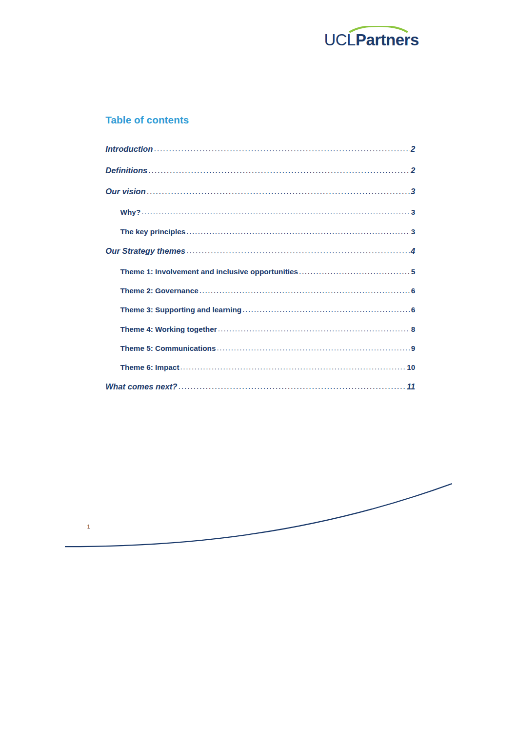UCL Partners
Table of contents
Introduction .......................................................................................................... 2
Definitions ............................................................................................................ 2
Our vision ............................................................................................................. 3
Why? ......................................................................................................................... 3
The key principles ..................................................................................................... 3
Our Strategy themes .............................................................................................. 4
Theme 1: Involvement and inclusive opportunities ....................................................... 5
Theme 2: Governance ................................................................................................ 6
Theme 3: Supporting and learning .............................................................................. 6
Theme 4: Working together ....................................................................................... 8
Theme 5: Communications ......................................................................................... 9
Theme 6: Impact ....................................................................................................... 10
What comes next? ................................................................................................. 11
1